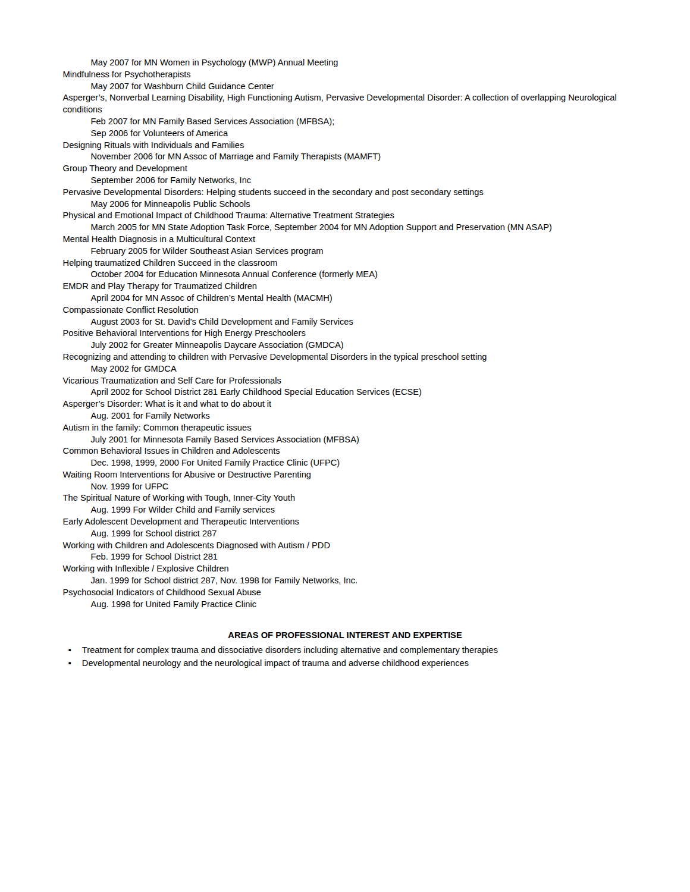May 2007 for MN Women in Psychology (MWP) Annual Meeting
Mindfulness for Psychotherapists
May 2007 for Washburn Child Guidance Center
Asperger’s, Nonverbal Learning Disability, High Functioning Autism, Pervasive Developmental Disorder: A collection of overlapping Neurological conditions
Feb 2007 for MN Family Based Services Association (MFBSA);
Sep 2006 for Volunteers of America
Designing Rituals with Individuals and Families
November 2006 for MN Assoc of Marriage and Family Therapists (MAMFT)
Group Theory and Development
September 2006 for Family Networks, Inc
Pervasive Developmental Disorders: Helping students succeed in the secondary and post secondary settings
May 2006 for Minneapolis Public Schools
Physical and Emotional Impact of Childhood Trauma: Alternative Treatment Strategies
March 2005 for MN State Adoption Task Force, September 2004 for MN Adoption Support and Preservation (MN ASAP)
Mental Health Diagnosis in a Multicultural Context
February 2005 for Wilder Southeast Asian Services program
Helping traumatized Children Succeed in the classroom
October 2004 for Education Minnesota Annual Conference (formerly MEA)
EMDR and Play Therapy for Traumatized Children
April 2004 for MN Assoc of Children’s Mental Health (MACMH)
Compassionate Conflict Resolution
August 2003 for St. David’s Child Development and Family Services
Positive Behavioral Interventions for High Energy Preschoolers
July 2002 for Greater Minneapolis Daycare Association (GMDCA)
Recognizing and attending to children with Pervasive Developmental Disorders in the typical preschool setting
May 2002 for GMDCA
Vicarious Traumatization and Self Care for Professionals
April 2002 for School District 281 Early Childhood Special Education Services (ECSE)
Asperger’s Disorder: What is it and what to do about it
Aug. 2001 for Family Networks
Autism in the family: Common therapeutic issues
July 2001 for Minnesota Family Based Services Association (MFBSA)
Common Behavioral Issues in Children and Adolescents
Dec. 1998, 1999, 2000 For United Family Practice Clinic (UFPC)
Waiting Room Interventions for Abusive or Destructive Parenting
Nov. 1999 for UFPC
The Spiritual Nature of Working with Tough, Inner-City Youth
Aug. 1999 For Wilder Child and Family services
Early Adolescent Development and Therapeutic Interventions
Aug. 1999 for School district 287
Working with Children and Adolescents Diagnosed with Autism / PDD
Feb. 1999 for School District 281
Working with Inflexible / Explosive Children
Jan. 1999 for School district 287, Nov. 1998 for Family Networks, Inc.
Psychosocial Indicators of Childhood Sexual Abuse
Aug. 1998 for United Family Practice Clinic
AREAS OF PROFESSIONAL INTEREST AND EXPERTISE
Treatment for complex trauma and dissociative disorders including alternative and complementary therapies
Developmental neurology and the neurological impact of trauma and adverse childhood experiences